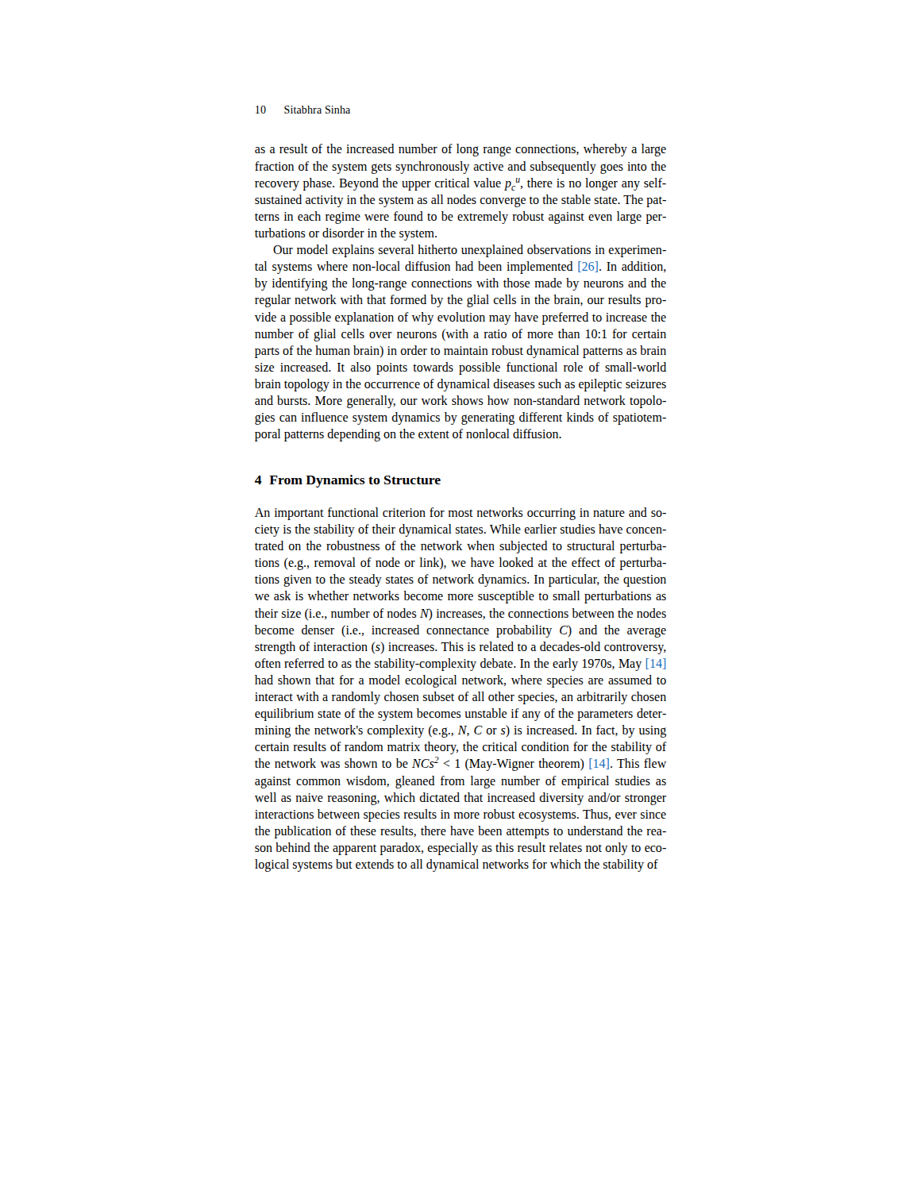10 Sitabhra Sinha
as a result of the increased number of long range connections, whereby a large fraction of the system gets synchronously active and subsequently goes into the recovery phase. Beyond the upper critical value pcu, there is no longer any self-sustained activity in the system as all nodes converge to the stable state. The patterns in each regime were found to be extremely robust against even large perturbations or disorder in the system.
Our model explains several hitherto unexplained observations in experimental systems where non-local diffusion had been implemented [26]. In addition, by identifying the long-range connections with those made by neurons and the regular network with that formed by the glial cells in the brain, our results provide a possible explanation of why evolution may have preferred to increase the number of glial cells over neurons (with a ratio of more than 10:1 for certain parts of the human brain) in order to maintain robust dynamical patterns as brain size increased. It also points towards possible functional role of small-world brain topology in the occurrence of dynamical diseases such as epileptic seizures and bursts. More generally, our work shows how non-standard network topologies can influence system dynamics by generating different kinds of spatiotemporal patterns depending on the extent of nonlocal diffusion.
4 From Dynamics to Structure
An important functional criterion for most networks occurring in nature and society is the stability of their dynamical states. While earlier studies have concentrated on the robustness of the network when subjected to structural perturbations (e.g., removal of node or link), we have looked at the effect of perturbations given to the steady states of network dynamics. In particular, the question we ask is whether networks become more susceptible to small perturbations as their size (i.e., number of nodes N) increases, the connections between the nodes become denser (i.e., increased connectance probability C) and the average strength of interaction (s) increases. This is related to a decades-old controversy, often referred to as the stability-complexity debate. In the early 1970s, May [14] had shown that for a model ecological network, where species are assumed to interact with a randomly chosen subset of all other species, an arbitrarily chosen equilibrium state of the system becomes unstable if any of the parameters determining the network's complexity (e.g., N, C or s) is increased. In fact, by using certain results of random matrix theory, the critical condition for the stability of the network was shown to be NCs2 < 1 (May-Wigner theorem) [14]. This flew against common wisdom, gleaned from large number of empirical studies as well as naive reasoning, which dictated that increased diversity and/or stronger interactions between species results in more robust ecosystems. Thus, ever since the publication of these results, there have been attempts to understand the reason behind the apparent paradox, especially as this result relates not only to ecological systems but extends to all dynamical networks for which the stability of